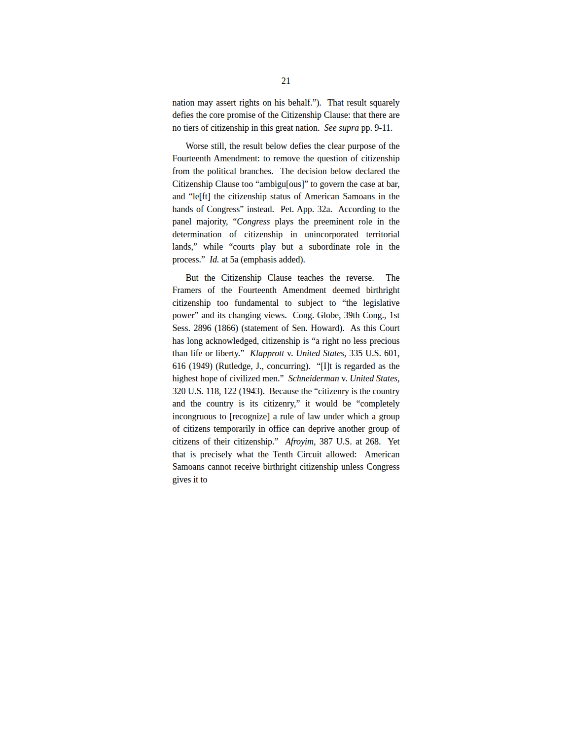21
nation may assert rights on his behalf.”). That result squarely defies the core promise of the Citizenship Clause: that there are no tiers of citizenship in this great nation. See supra pp. 9-11.
Worse still, the result below defies the clear purpose of the Fourteenth Amendment: to remove the question of citizenship from the political branches. The decision below declared the Citizenship Clause too “ambigu[ous]” to govern the case at bar, and “le[ft] the citizenship status of American Samoans in the hands of Congress” instead. Pet. App. 32a. According to the panel majority, “Congress plays the preeminent role in the determination of citizenship in unincorporated territorial lands,” while “courts play but a subordinate role in the process.” Id. at 5a (emphasis added).
But the Citizenship Clause teaches the reverse. The Framers of the Fourteenth Amendment deemed birthright citizenship too fundamental to subject to “the legislative power” and its changing views. Cong. Globe, 39th Cong., 1st Sess. 2896 (1866) (statement of Sen. Howard). As this Court has long acknowledged, citizenship is “a right no less precious than life or liberty.” Klapprott v. United States, 335 U.S. 601, 616 (1949) (Rutledge, J., concurring). “[I]t is regarded as the highest hope of civilized men.” Schneiderman v. United States, 320 U.S. 118, 122 (1943). Because the “citizenry is the country and the country is its citizenry,” it would be “completely incongruous to [recognize] a rule of law under which a group of citizens temporarily in office can deprive another group of citizens of their citizenship.” Afroyim, 387 U.S. at 268. Yet that is precisely what the Tenth Circuit allowed: American Samoans cannot receive birthright citizenship unless Congress gives it to